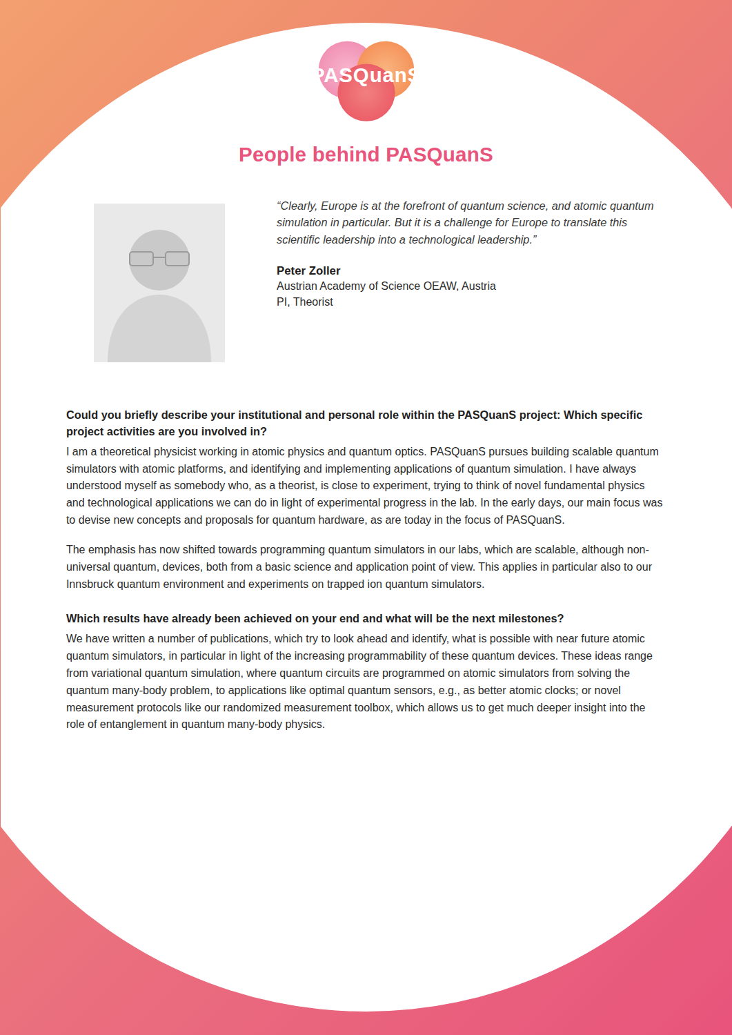PASQuanS
People behind PASQuanS
“Clearly, Europe is at the forefront of quantum science, and atomic quantum simulation in particular. But it is a challenge for Europe to translate this scientific leadership into a technological leadership.”
Peter Zoller
Austrian Academy of Science OEAW, Austria
PI, Theorist
Could you briefly describe your institutional and personal role within the PASQuanS project: Which specific project activities are you involved in?
I am a theoretical physicist working in atomic physics and quantum optics. PASQuanS pursues building scalable quantum simulators with atomic platforms, and identifying and implementing applications of quantum simulation. I have always understood myself as somebody who, as a theorist, is close to experiment, trying to think of novel fundamental physics and technological applications we can do in light of experimental progress in the lab. In the early days, our main focus was to devise new concepts and proposals for quantum hardware, as are today in the focus of PASQuanS.
The emphasis has now shifted towards programming quantum simulators in our labs, which are scalable, although non-universal quantum, devices, both from a basic science and application point of view. This applies in particular also to our Innsbruck quantum environment and experiments on trapped ion quantum simulators.
Which results have already been achieved on your end and what will be the next milestones?
We have written a number of publications, which try to look ahead and identify, what is possible with near future atomic quantum simulators, in particular in light of the increasing programmability of these quantum devices. These ideas range from variational quantum simulation, where quantum circuits are programmed on atomic simulators from solving the quantum many-body problem, to applications like optimal quantum sensors, e.g., as better atomic clocks; or novel measurement protocols like our randomized measurement toolbox, which allows us to get much deeper insight into the role of entanglement in quantum many-body physics.